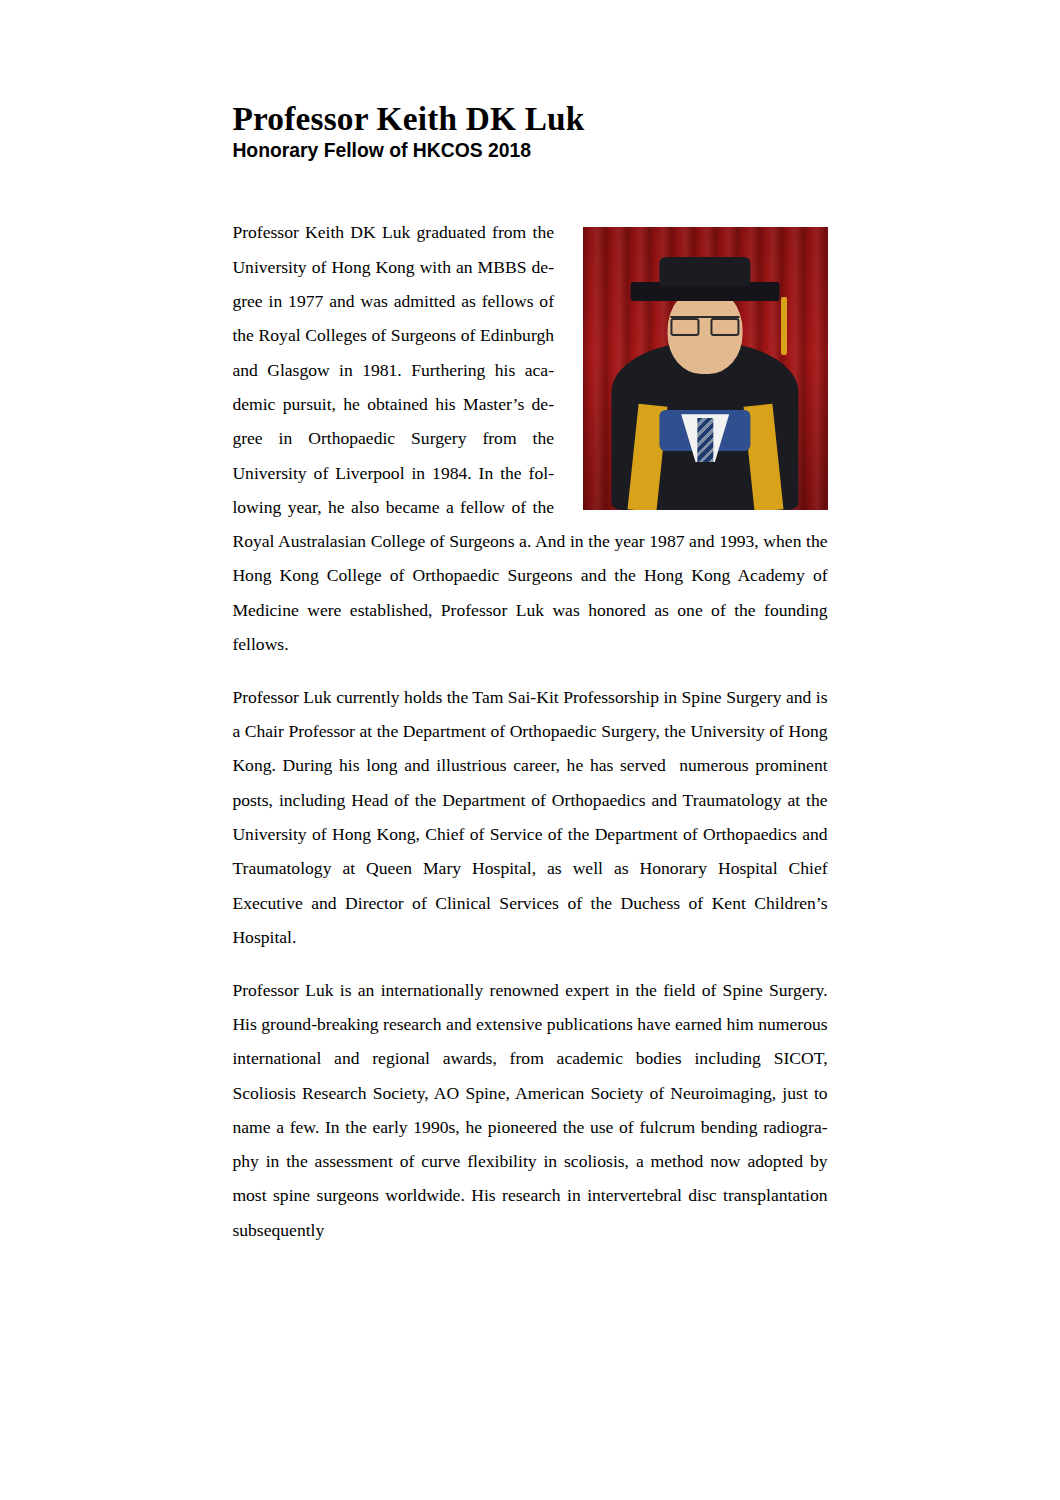Professor Keith DK Luk
Honorary Fellow of HKCOS 2018
Professor Keith DK Luk graduated from the University of Hong Kong with an MBBS degree in 1977 and was admitted as fellows of the Royal Colleges of Surgeons of Edinburgh and Glasgow in 1981. Furthering his academic pursuit, he obtained his Master’s degree in Orthopaedic Surgery from the University of Liverpool in 1984. In the following year, he also became a fellow of the Royal Australasian College of Surgeons a. And in the year 1987 and 1993, when the Hong Kong College of Orthopaedic Surgeons and the Hong Kong Academy of Medicine were established, Professor Luk was honored as one of the founding fellows.
Professor Luk currently holds the Tam Sai-Kit Professorship in Spine Surgery and is a Chair Professor at the Department of Orthopaedic Surgery, the University of Hong Kong. During his long and illustrious career, he has served numerous prominent posts, including Head of the Department of Orthopaedics and Traumatology at the University of Hong Kong, Chief of Service of the Department of Orthopaedics and Traumatology at Queen Mary Hospital, as well as Honorary Hospital Chief Executive and Director of Clinical Services of the Duchess of Kent Children’s Hospital.
Professor Luk is an internationally renowned expert in the field of Spine Surgery. His ground-breaking research and extensive publications have earned him numerous international and regional awards, from academic bodies including SICOT, Scoliosis Research Society, AO Spine, American Society of Neuroimaging, just to name a few. In the early 1990s, he pioneered the use of fulcrum bending radiography in the assessment of curve flexibility in scoliosis, a method now adopted by most spine surgeons worldwide. His research in intervertebral disc transplantation subsequently